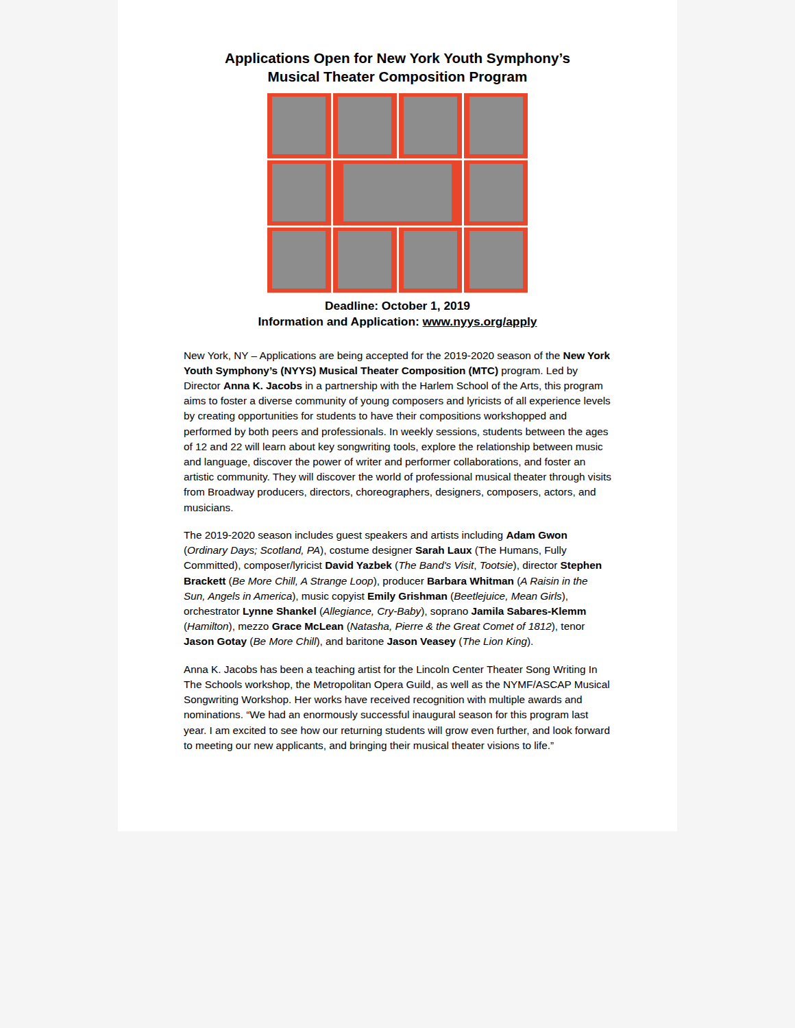Applications Open for New York Youth Symphony’s
Musical Theater Composition Program
Deadline: October 1, 2019
Information and Application: www.nyys.org/apply
New York, NY – Applications are being accepted for the 2019-2020 season of the New York Youth Symphony’s (NYYS) Musical Theater Composition (MTC) program. Led by Director Anna K. Jacobs in a partnership with the Harlem School of the Arts, this program aims to foster a diverse community of young composers and lyricists of all experience levels by creating opportunities for students to have their compositions workshopped and performed by both peers and professionals. In weekly sessions, students between the ages of 12 and 22 will learn about key songwriting tools, explore the relationship between music and language, discover the power of writer and performer collaborations, and foster an artistic community. They will discover the world of professional musical theater through visits from Broadway producers, directors, choreographers, designers, composers, actors, and musicians.
The 2019-2020 season includes guest speakers and artists including Adam Gwon (Ordinary Days; Scotland, PA), costume designer Sarah Laux (The Humans, Fully Committed), composer/lyricist David Yazbek (The Band's Visit, Tootsie), director Stephen Brackett (Be More Chill, A Strange Loop), producer Barbara Whitman (A Raisin in the Sun, Angels in America), music copyist Emily Grishman (Beetlejuice, Mean Girls), orchestrator Lynne Shankel (Allegiance, Cry-Baby), soprano Jamila Sabares-Klemm (Hamilton), mezzo Grace McLean (Natasha, Pierre & the Great Comet of 1812), tenor Jason Gotay (Be More Chill), and baritone Jason Veasey (The Lion King).
Anna K. Jacobs has been a teaching artist for the Lincoln Center Theater Song Writing In The Schools workshop, the Metropolitan Opera Guild, as well as the NYMF/ASCAP Musical Songwriting Workshop. Her works have received recognition with multiple awards and nominations. “We had an enormously successful inaugural season for this program last year. I am excited to see how our returning students will grow even further, and look forward to meeting our new applicants, and bringing their musical theater visions to life.”